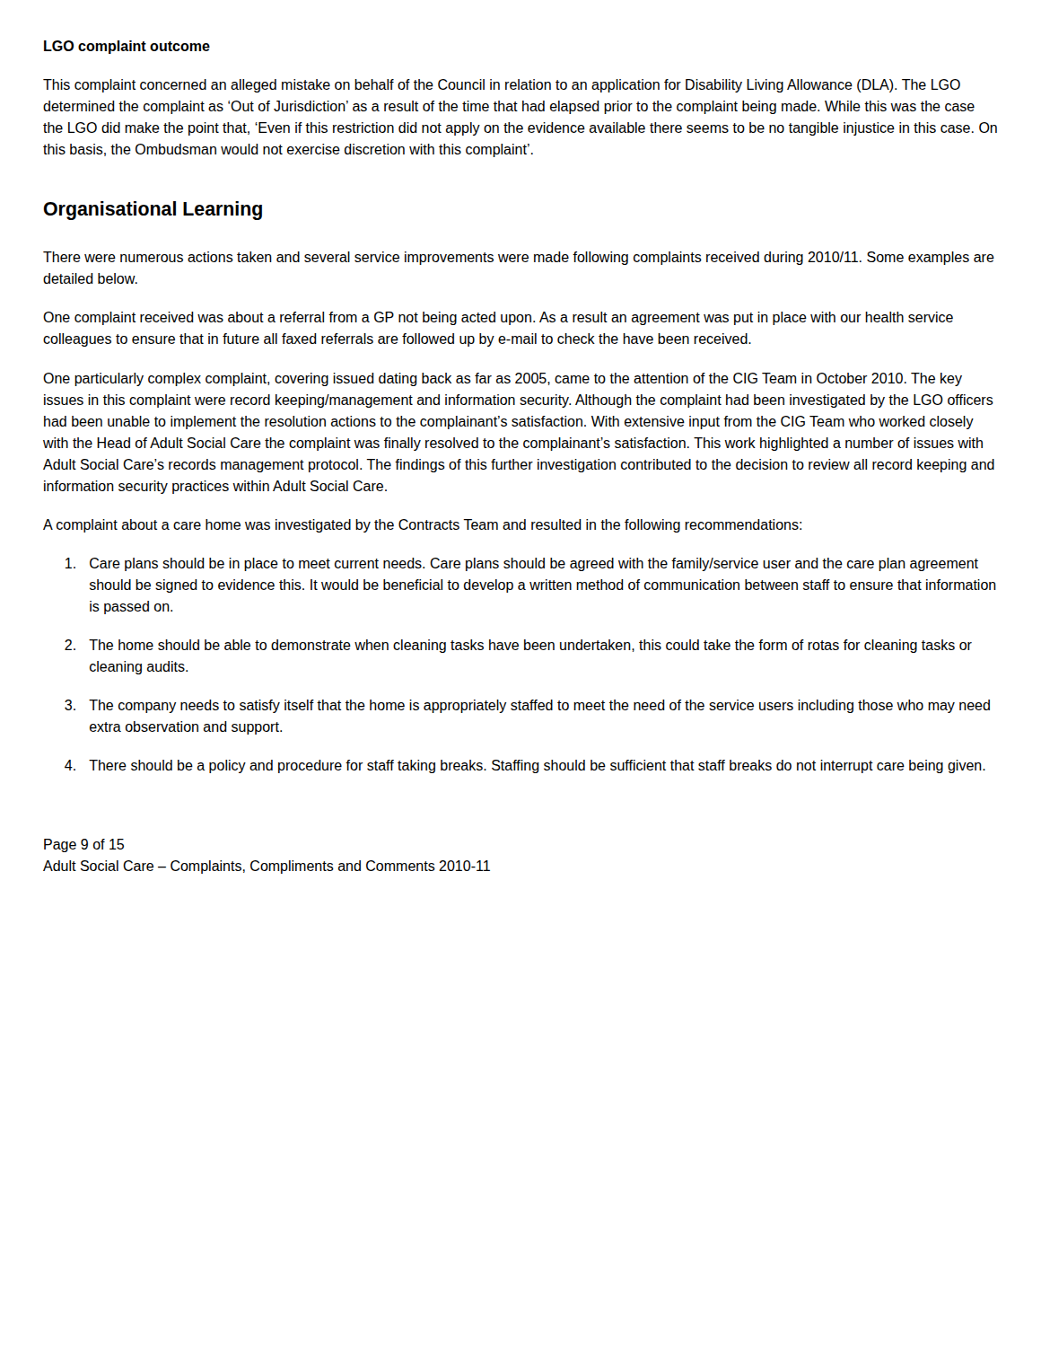LGO complaint outcome
This complaint concerned an alleged mistake on behalf of the Council in relation to an application for Disability Living Allowance (DLA). The LGO determined the complaint as ‘Out of Jurisdiction’ as a result of the time that had elapsed prior to the complaint being made. While this was the case the LGO did make the point that, ‘Even if this restriction did not apply on the evidence available there seems to be no tangible injustice in this case. On this basis, the Ombudsman would not exercise discretion with this complaint’.
Organisational Learning
There were numerous actions taken and several service improvements were made following complaints received during 2010/11. Some examples are detailed below.
One complaint received was about a referral from a GP not being acted upon. As a result an agreement was put in place with our health service colleagues to ensure that in future all faxed referrals are followed up by e-mail to check the have been received.
One particularly complex complaint, covering issued dating back as far as 2005, came to the attention of the CIG Team in October 2010. The key issues in this complaint were record keeping/management and information security. Although the complaint had been investigated by the LGO officers had been unable to implement the resolution actions to the complainant’s satisfaction. With extensive input from the CIG Team who worked closely with the Head of Adult Social Care the complaint was finally resolved to the complainant’s satisfaction. This work highlighted a number of issues with Adult Social Care’s records management protocol. The findings of this further investigation contributed to the decision to review all record keeping and information security practices within Adult Social Care.
A complaint about a care home was investigated by the Contracts Team and resulted in the following recommendations:
Care plans should be in place to meet current needs. Care plans should be agreed with the family/service user and the care plan agreement should be signed to evidence this. It would be beneficial to develop a written method of communication between staff to ensure that information is passed on.
The home should be able to demonstrate when cleaning tasks have been undertaken, this could take the form of rotas for cleaning tasks or cleaning audits.
The company needs to satisfy itself that the home is appropriately staffed to meet the need of the service users including those who may need extra observation and support.
There should be a policy and procedure for staff taking breaks. Staffing should be sufficient that staff breaks do not interrupt care being given.
Page 9 of 15
Adult Social Care – Complaints, Compliments and Comments 2010-11